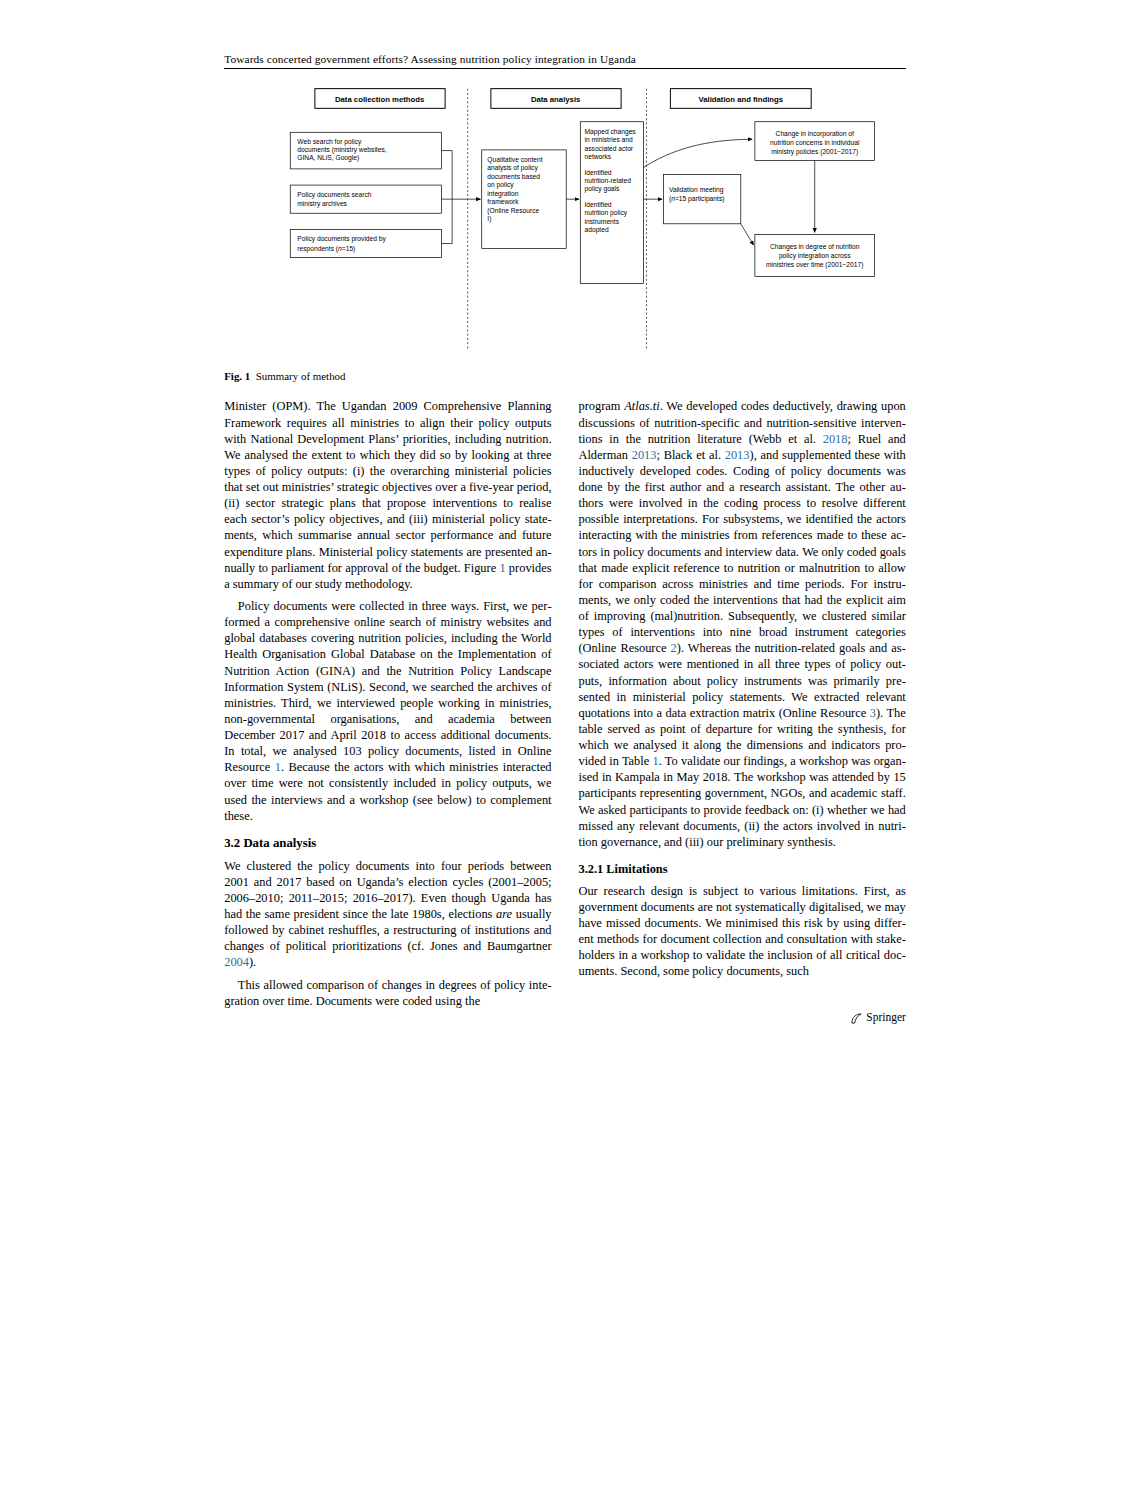Towards concerted government efforts? Assessing nutrition policy integration in Uganda
Data collection methods Data analysis Validation and findings Web search for policy documents (ministry websites, GINA, NLiS, Google) Policy documents search ministry archives Policy documents provided by respondents (n=15) Qualitative content analysis of policy documents based on policy integration framework (Online Resource I) Mapped changes in ministries and associated actor networks Identified nutrition-related policy goals Identified nutrition policy instruments adopted Validation meeting (n=15 participants) Change in incorporation of nutrition concerns in individual ministry policies (2001−2017) Changes in degree of nutrition policy integration across ministries over time (2001−2017)
Fig. 1 Summary of method
Minister (OPM). The Ugandan 2009 Comprehensive Planning Framework requires all ministries to align their policy outputs with National Development Plans’ priorities, including nutrition. We analysed the extent to which they did so by looking at three types of policy outputs: (i) the overarching ministerial policies that set out ministries’ strategic objectives over a five-year period, (ii) sector strategic plans that propose interventions to realise each sector’s policy objectives, and (iii) ministerial policy statements, which summarise annual sector performance and future expenditure plans. Ministerial policy statements are presented annually to parliament for approval of the budget. Figure 1 provides a summary of our study methodology.
Policy documents were collected in three ways. First, we performed a comprehensive online search of ministry websites and global databases covering nutrition policies, including the World Health Organisation Global Database on the Implementation of Nutrition Action (GINA) and the Nutrition Policy Landscape Information System (NLiS). Second, we searched the archives of ministries. Third, we interviewed people working in ministries, non-governmental organisations, and academia between December 2017 and April 2018 to access additional documents. In total, we analysed 103 policy documents, listed in Online Resource 1. Because the actors with which ministries interacted over time were not consistently included in policy outputs, we used the interviews and a workshop (see below) to complement these.
3.2 Data analysis
We clustered the policy documents into four periods between 2001 and 2017 based on Uganda’s election cycles (2001–2005; 2006–2010; 2011–2015; 2016–2017). Even though Uganda has had the same president since the late 1980s, elections are usually followed by cabinet reshuffles, a restructuring of institutions and changes of political prioritizations (cf. Jones and Baumgartner 2004).
This allowed comparison of changes in degrees of policy integration over time. Documents were coded using the
program Atlas.ti. We developed codes deductively, drawing upon discussions of nutrition-specific and nutrition-sensitive interventions in the nutrition literature (Webb et al. 2018; Ruel and Alderman 2013; Black et al. 2013), and supplemented these with inductively developed codes. Coding of policy documents was done by the first author and a research assistant. The other authors were involved in the coding process to resolve different possible interpretations. For subsystems, we identified the actors interacting with the ministries from references made to these actors in policy documents and interview data. We only coded goals that made explicit reference to nutrition or malnutrition to allow for comparison across ministries and time periods. For instruments, we only coded the interventions that had the explicit aim of improving (mal)nutrition. Subsequently, we clustered similar types of interventions into nine broad instrument categories (Online Resource 2). Whereas the nutrition-related goals and associated actors were mentioned in all three types of policy outputs, information about policy instruments was primarily presented in ministerial policy statements. We extracted relevant quotations into a data extraction matrix (Online Resource 3). The table served as point of departure for writing the synthesis, for which we analysed it along the dimensions and indicators provided in Table 1. To validate our findings, a workshop was organised in Kampala in May 2018. The workshop was attended by 15 participants representing government, NGOs, and academic staff. We asked participants to provide feedback on: (i) whether we had missed any relevant documents, (ii) the actors involved in nutrition governance, and (iii) our preliminary synthesis.
3.2.1 Limitations
Our research design is subject to various limitations. First, as government documents are not systematically digitalised, we may have missed documents. We minimised this risk by using different methods for document collection and consultation with stakeholders in a workshop to validate the inclusion of all critical documents. Second, some policy documents, such
Springer